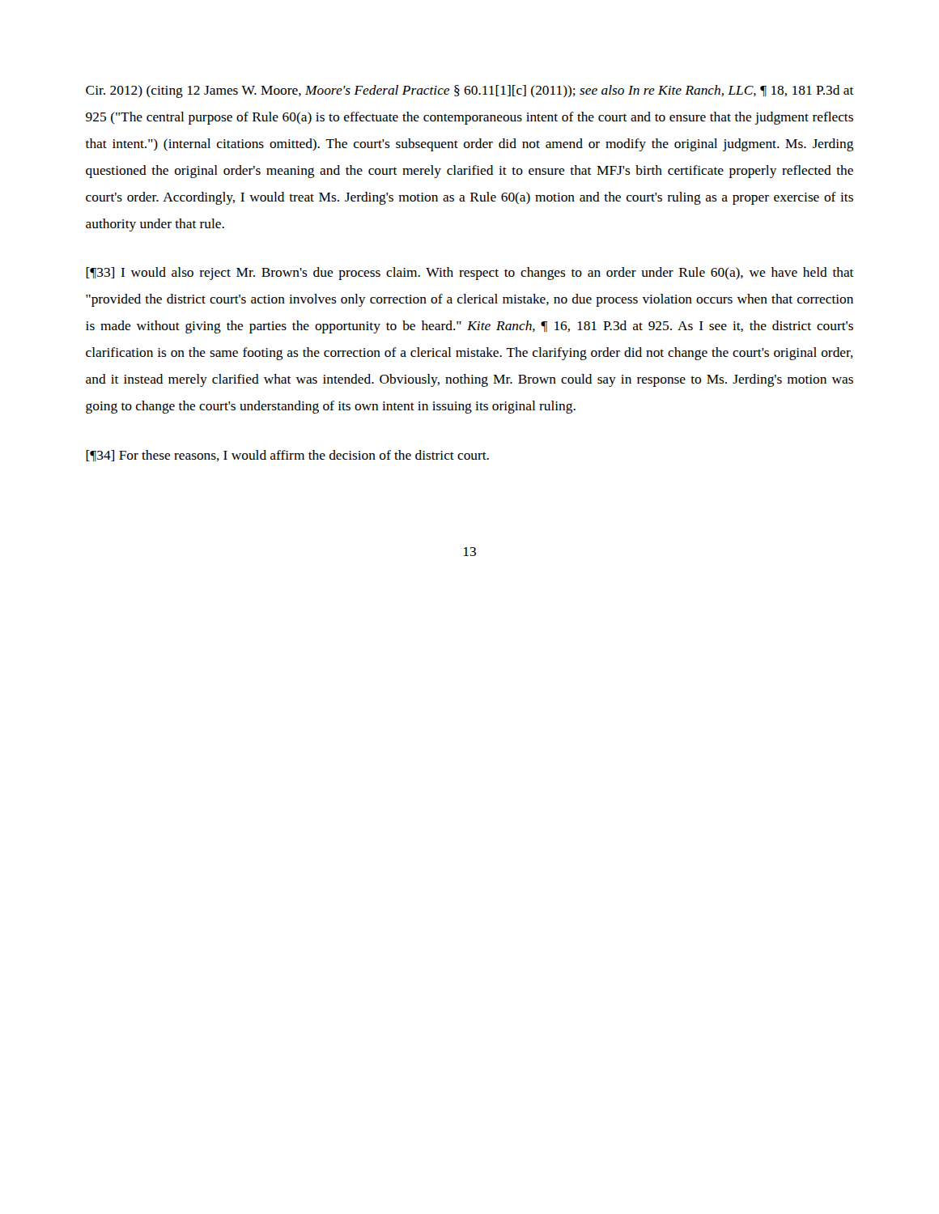Cir. 2012) (citing 12 James W. Moore, Moore's Federal Practice § 60.11[1][c] (2011)); see also In re Kite Ranch, LLC, ¶ 18, 181 P.3d at 925 ("The central purpose of Rule 60(a) is to effectuate the contemporaneous intent of the court and to ensure that the judgment reflects that intent.") (internal citations omitted). The court's subsequent order did not amend or modify the original judgment. Ms. Jerding questioned the original order's meaning and the court merely clarified it to ensure that MFJ's birth certificate properly reflected the court's order. Accordingly, I would treat Ms. Jerding's motion as a Rule 60(a) motion and the court's ruling as a proper exercise of its authority under that rule.
[¶33] I would also reject Mr. Brown's due process claim. With respect to changes to an order under Rule 60(a), we have held that "provided the district court's action involves only correction of a clerical mistake, no due process violation occurs when that correction is made without giving the parties the opportunity to be heard." Kite Ranch, ¶ 16, 181 P.3d at 925. As I see it, the district court's clarification is on the same footing as the correction of a clerical mistake. The clarifying order did not change the court's original order, and it instead merely clarified what was intended. Obviously, nothing Mr. Brown could say in response to Ms. Jerding's motion was going to change the court's understanding of its own intent in issuing its original ruling.
[¶34] For these reasons, I would affirm the decision of the district court.
13